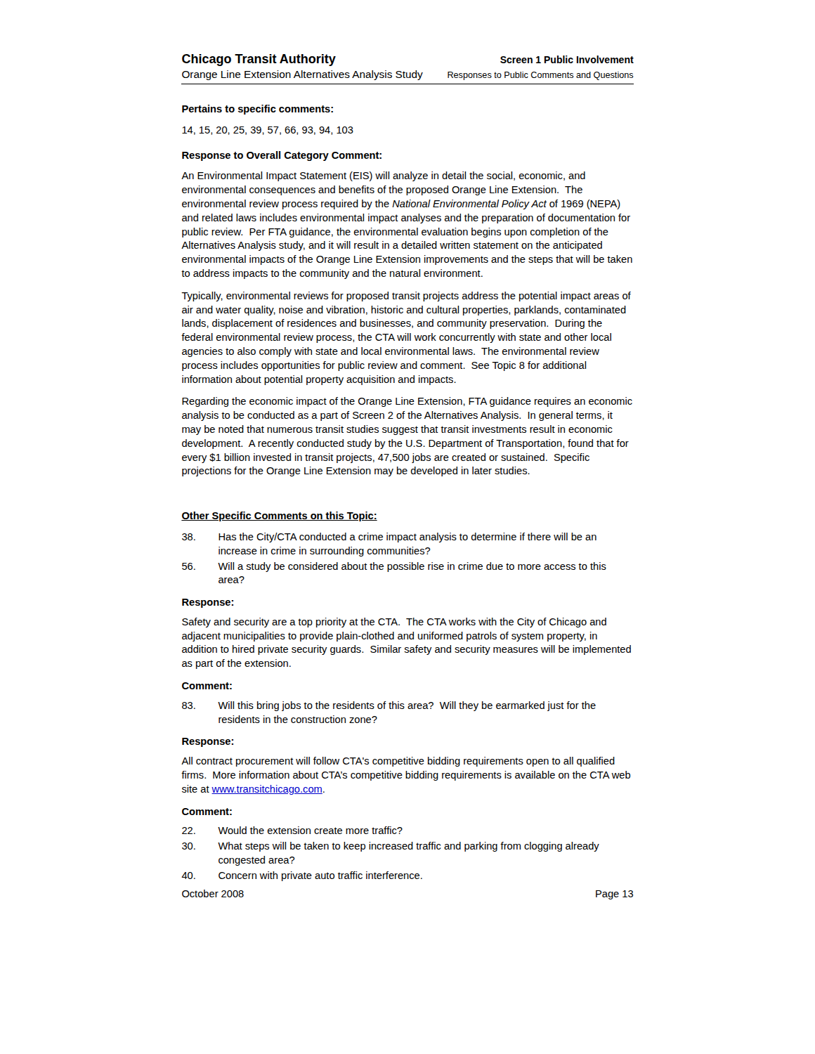Chicago Transit Authority
Screen 1 Public Involvement
Orange Line Extension Alternatives Analysis Study
Responses to Public Comments and Questions
Pertains to specific comments:
14, 15, 20, 25, 39, 57, 66, 93, 94, 103
Response to Overall Category Comment:
An Environmental Impact Statement (EIS) will analyze in detail the social, economic, and environmental consequences and benefits of the proposed Orange Line Extension. The environmental review process required by the National Environmental Policy Act of 1969 (NEPA) and related laws includes environmental impact analyses and the preparation of documentation for public review. Per FTA guidance, the environmental evaluation begins upon completion of the Alternatives Analysis study, and it will result in a detailed written statement on the anticipated environmental impacts of the Orange Line Extension improvements and the steps that will be taken to address impacts to the community and the natural environment.
Typically, environmental reviews for proposed transit projects address the potential impact areas of air and water quality, noise and vibration, historic and cultural properties, parklands, contaminated lands, displacement of residences and businesses, and community preservation. During the federal environmental review process, the CTA will work concurrently with state and other local agencies to also comply with state and local environmental laws. The environmental review process includes opportunities for public review and comment. See Topic 8 for additional information about potential property acquisition and impacts.
Regarding the economic impact of the Orange Line Extension, FTA guidance requires an economic analysis to be conducted as a part of Screen 2 of the Alternatives Analysis. In general terms, it may be noted that numerous transit studies suggest that transit investments result in economic development. A recently conducted study by the U.S. Department of Transportation, found that for every $1 billion invested in transit projects, 47,500 jobs are created or sustained. Specific projections for the Orange Line Extension may be developed in later studies.
Other Specific Comments on this Topic:
38. Has the City/CTA conducted a crime impact analysis to determine if there will be an increase in crime in surrounding communities?
56. Will a study be considered about the possible rise in crime due to more access to this area?
Response:
Safety and security are a top priority at the CTA. The CTA works with the City of Chicago and adjacent municipalities to provide plain-clothed and uniformed patrols of system property, in addition to hired private security guards. Similar safety and security measures will be implemented as part of the extension.
Comment:
83. Will this bring jobs to the residents of this area? Will they be earmarked just for the residents in the construction zone?
Response:
All contract procurement will follow CTA's competitive bidding requirements open to all qualified firms. More information about CTA’s competitive bidding requirements is available on the CTA web site at www.transitchicago.com.
Comment:
22. Would the extension create more traffic?
30. What steps will be taken to keep increased traffic and parking from clogging already congested area?
40. Concern with private auto traffic interference.
October 2008
Page 13